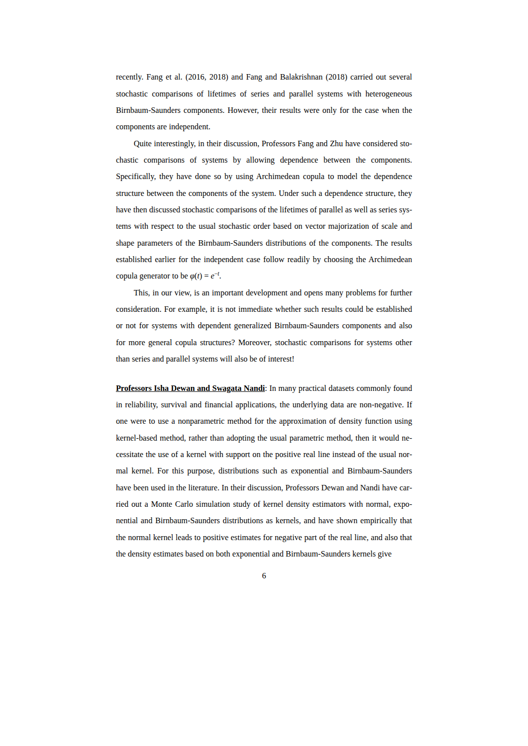recently. Fang et al. (2016, 2018) and Fang and Balakrishnan (2018) carried out several stochastic comparisons of lifetimes of series and parallel systems with heterogeneous Birnbaum-Saunders components. However, their results were only for the case when the components are independent.
Quite interestingly, in their discussion, Professors Fang and Zhu have considered stochastic comparisons of systems by allowing dependence between the components. Specifically, they have done so by using Archimedean copula to model the dependence structure between the components of the system. Under such a dependence structure, they have then discussed stochastic comparisons of the lifetimes of parallel as well as series systems with respect to the usual stochastic order based on vector majorization of scale and shape parameters of the Birnbaum-Saunders distributions of the components. The results established earlier for the independent case follow readily by choosing the Archimedean copula generator to be φ(t) = e−t.
This, in our view, is an important development and opens many problems for further consideration. For example, it is not immediate whether such results could be established or not for systems with dependent generalized Birnbaum-Saunders components and also for more general copula structures? Moreover, stochastic comparisons for systems other than series and parallel systems will also be of interest!
Professors Isha Dewan and Swagata Nandi: In many practical datasets commonly found in reliability, survival and financial applications, the underlying data are non-negative. If one were to use a nonparametric method for the approximation of density function using kernel-based method, rather than adopting the usual parametric method, then it would necessitate the use of a kernel with support on the positive real line instead of the usual normal kernel. For this purpose, distributions such as exponential and Birnbaum-Saunders have been used in the literature. In their discussion, Professors Dewan and Nandi have carried out a Monte Carlo simulation study of kernel density estimators with normal, exponential and Birnbaum-Saunders distributions as kernels, and have shown empirically that the normal kernel leads to positive estimates for negative part of the real line, and also that the density estimates based on both exponential and Birnbaum-Saunders kernels give
6